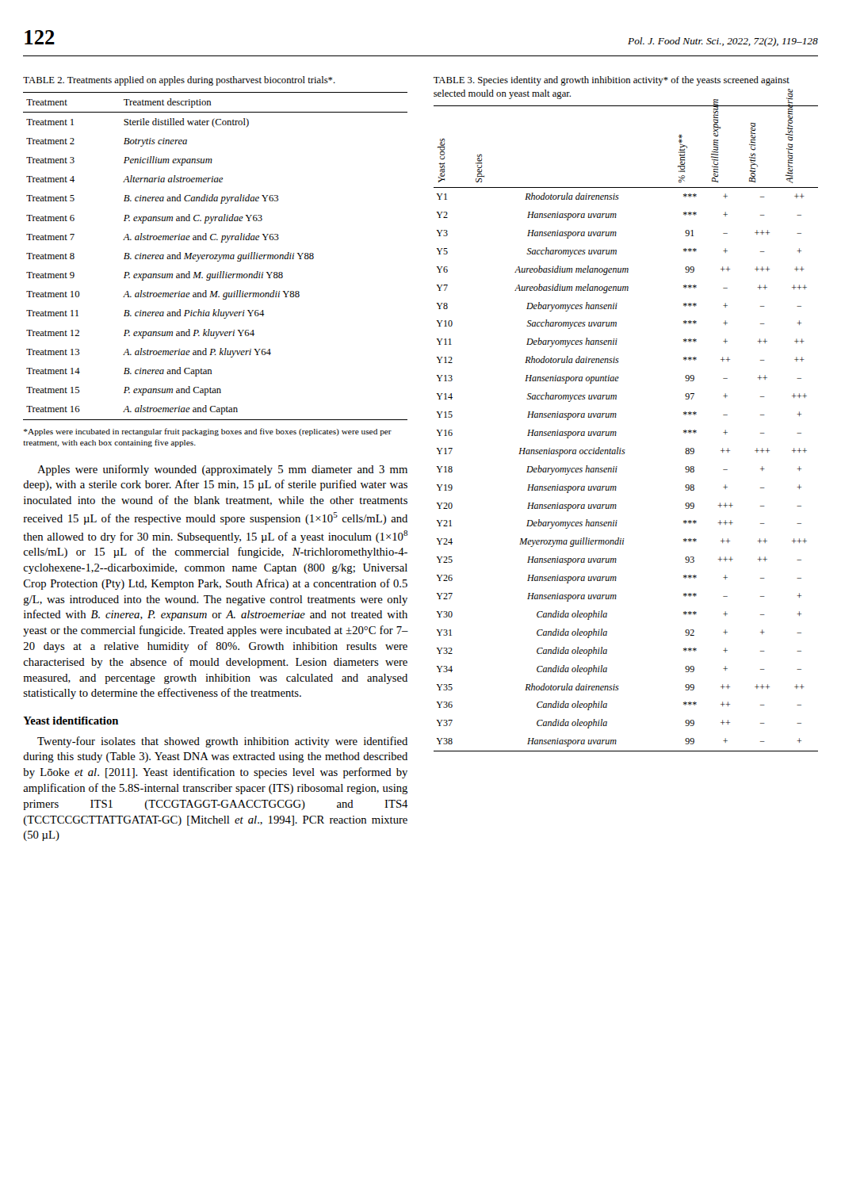122
Pol. J. Food Nutr. Sci., 2022, 72(2), 119–128
TABLE 2. Treatments applied on apples during postharvest biocontrol trials*.
| Treatment | Treatment description |
| --- | --- |
| Treatment 1 | Sterile distilled water (Control) |
| Treatment 2 | Botrytis cinerea |
| Treatment 3 | Penicillium expansum |
| Treatment 4 | Alternaria alstroemeriae |
| Treatment 5 | B. cinerea and Candida pyralidae Y63 |
| Treatment 6 | P. expansum and C. pyralidae Y63 |
| Treatment 7 | A. alstroemeriae and C. pyralidae Y63 |
| Treatment 8 | B. cinerea and Meyerozyma guilliermondii Y88 |
| Treatment 9 | P. expansum and M. guilliermondii Y88 |
| Treatment 10 | A. alstroemeriae and M. guilliermondii Y88 |
| Treatment 11 | B. cinerea and Pichia kluyveri Y64 |
| Treatment 12 | P. expansum and P. kluyveri Y64 |
| Treatment 13 | A. alstroemeriae and P. kluyveri Y64 |
| Treatment 14 | B. cinerea and Captan |
| Treatment 15 | P. expansum and Captan |
| Treatment 16 | A. alstroemeriae and Captan |
*Apples were incubated in rectangular fruit packaging boxes and five boxes (replicates) were used per treatment, with each box containing five apples.
Apples were uniformly wounded (approximately 5 mm diameter and 3 mm deep), with a sterile cork borer. After 15 min, 15 µL of sterile purified water was inoculated into the wound of the blank treatment, while the other treatments received 15 µL of the respective mould spore suspension (1×105 cells/mL) and then allowed to dry for 30 min. Subsequently, 15 µL of a yeast inoculum (1×108 cells/mL) or 15 µL of the commercial fungicide, N-trichloromethylthio-4-cyclohexene-1,2--dicarboximide, common name Captan (800 g/kg; Universal Crop Protection (Pty) Ltd, Kempton Park, South Africa) at a concentration of 0.5 g/L, was introduced into the wound. The negative control treatments were only infected with B. cinerea, P. expansum or A. alstroemeriae and not treated with yeast or the commercial fungicide. Treated apples were incubated at ±20°C for 7–20 days at a relative humidity of 80%. Growth inhibition results were characterised by the absence of mould development. Lesion diameters were measured, and percentage growth inhibition was calculated and analysed statistically to determine the effectiveness of the treatments.
Yeast identification
Twenty-four isolates that showed growth inhibition activity were identified during this study (Table 3). Yeast DNA was extracted using the method described by Lōoke et al. [2011]. Yeast identification to species level was performed by amplification of the 5.8S-internal transcriber spacer (ITS) ribosomal region, using primers ITS1 (TCCGTAGGT-GAACCTGCGG) and ITS4 (TCCTCCGCTTATTGATAT-GC) [Mitchell et al., 1994]. PCR reaction mixture (50 µL)
TABLE 3. Species identity and growth inhibition activity* of the yeasts screened against selected mould on yeast malt agar.
| Yeast codes | Species | % identity** | Penicillium expansum | Botrytis cinerea | Alternaria alstroemeriae |
| --- | --- | --- | --- | --- | --- |
| Y1 | Rhodotorula dairenensis | *** | + | − | ++ |
| Y2 | Hanseniaspora uvarum | *** | + | − | − |
| Y3 | Hanseniaspora uvarum | 91 | − | +++ | − |
| Y5 | Saccharomyces uvarum | *** | + | − | + |
| Y6 | Aureobasidium melanogenum | 99 | ++ | +++ | ++ |
| Y7 | Aureobasidium melanogenum | *** | − | ++ | +++ |
| Y8 | Debaryomyces hansenii | *** | + | − | − |
| Y10 | Saccharomyces uvarum | *** | + | − | + |
| Y11 | Debaryomyces hansenii | *** | + | ++ | ++ |
| Y12 | Rhodotorula dairenensis | *** | ++ | − | ++ |
| Y13 | Hanseniaspora opuntiae | 99 | − | ++ | − |
| Y14 | Saccharomyces uvarum | 97 | + | − | +++ |
| Y15 | Hanseniaspora uvarum | *** | − | − | + |
| Y16 | Hanseniaspora uvarum | *** | + | − | − |
| Y17 | Hanseniaspora occidentalis | 89 | ++ | +++ | +++ |
| Y18 | Debaryomyces hansenii | 98 | − | + | + |
| Y19 | Hanseniaspora uvarum | 98 | + | − | + |
| Y20 | Hanseniaspora uvarum | 99 | +++ | − | − |
| Y21 | Debaryomyces hansenii | *** | +++ | − | − |
| Y24 | Meyerozyma guilliermondii | *** | ++ | ++ | +++ |
| Y25 | Hanseniaspora uvarum | 93 | +++ | ++ | − |
| Y26 | Hanseniaspora uvarum | *** | + | − | − |
| Y27 | Hanseniaspora uvarum | *** | − | − | + |
| Y30 | Candida oleophila | *** | + | − | + |
| Y31 | Candida oleophila | 92 | + | + | − |
| Y32 | Candida oleophila | *** | + | − | − |
| Y34 | Candida oleophila | 99 | + | − | − |
| Y35 | Rhodotorula dairenensis | 99 | ++ | +++ | ++ |
| Y36 | Candida oleophila | *** | ++ | − | − |
| Y37 | Candida oleophila | 99 | ++ | − | − |
| Y38 | Hanseniaspora uvarum | 99 | + | − | + |